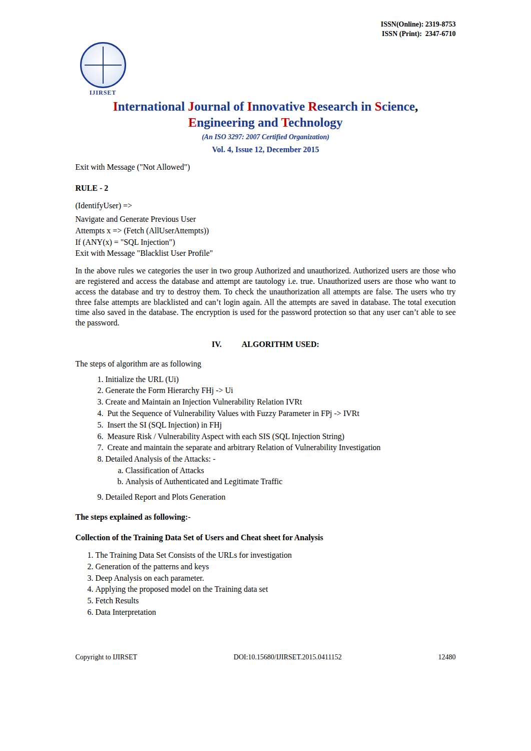ISSN(Online): 2319-8753
ISSN (Print): 2347-6710
IJIRSET
International Journal of Innovative Research in Science,
Engineering and Technology
(An ISO 3297: 2007 Certified Organization)
Vol. 4, Issue 12, December 2015
Exit with Message ("Not Allowed")
RULE - 2
(IdentifyUser) =>
Navigate and Generate Previous User
Attempts x => (Fetch (AllUserAttempts))
If (ANY(x) = "SQL Injection")
Exit with Message "Blacklist User Profile"
In the above rules we categories the user in two group Authorized and unauthorized. Authorized users are those who are registered and access the database and attempt are tautology i.e. true. Unauthorized users are those who want to access the database and try to destroy them. To check the unauthorization all attempts are false. The users who try three false attempts are blacklisted and can’t login again. All the attempts are saved in database. The total execution time also saved in the database. The encryption is used for the password protection so that any user can’t able to see the password.
IV. ALGORITHM USED:
The steps of algorithm are as following
Initialize the URL (Ui)
Generate the Form Hierarchy FHj -> Ui
Create and Maintain an Injection Vulnerability Relation IVRt
Put the Sequence of Vulnerability Values with Fuzzy Parameter in FPj -> IVRt
Insert the SI (SQL Injection) in FHj
Measure Risk / Vulnerability Aspect with each SIS (SQL Injection String)
Create and maintain the separate and arbitrary Relation of Vulnerability Investigation
Detailed Analysis of the Attacks: -
Classification of Attacks
Analysis of Authenticated and Legitimate Traffic
Detailed Report and Plots Generation
The steps explained as following:-
Collection of the Training Data Set of Users and Cheat sheet for Analysis
The Training Data Set Consists of the URLs for investigation
Generation of the patterns and keys
Deep Analysis on each parameter.
Applying the proposed model on the Training data set
Fetch Results
Data Interpretation
Copyright to IJIRSET
DOI:10.15680/IJIRSET.2015.0411152
12480